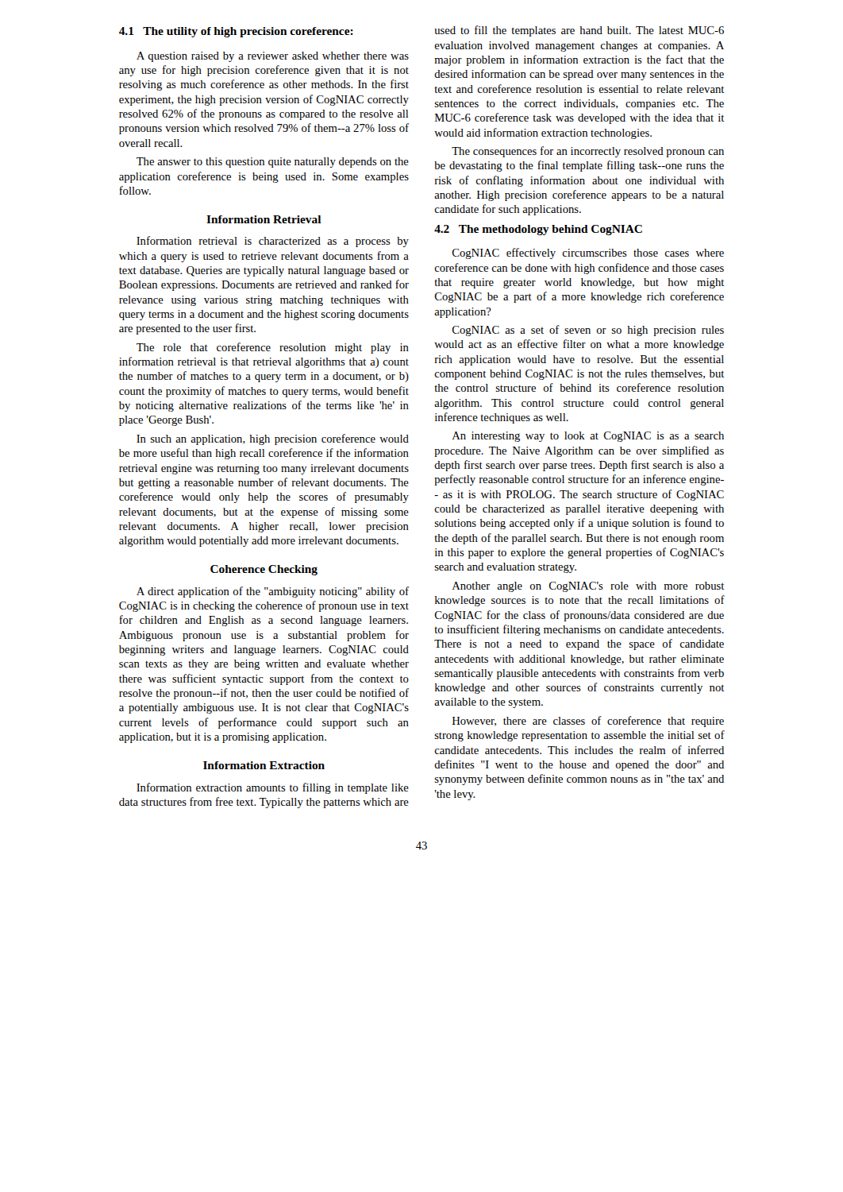4.1 The utility of high precision coreference:
A question raised by a reviewer asked whether there was any use for high precision coreference given that it is not resolving as much coreference as other methods. In the first experiment, the high precision version of CogNIAC correctly resolved 62% of the pronouns as compared to the resolve all pronouns version which resolved 79% of them--a 27% loss of overall recall.
The answer to this question quite naturally depends on the application coreference is being used in. Some examples follow.
Information Retrieval
Information retrieval is characterized as a process by which a query is used to retrieve relevant documents from a text database. Queries are typically natural language based or Boolean expressions. Documents are retrieved and ranked for relevance using various string matching techniques with query terms in a document and the highest scoring documents are presented to the user first.
The role that coreference resolution might play in information retrieval is that retrieval algorithms that a) count the number of matches to a query term in a document, or b) count the proximity of matches to query terms, would benefit by noticing alternative realizations of the terms like 'he' in place 'George Bush'.
In such an application, high precision coreference would be more useful than high recall coreference if the information retrieval engine was returning too many irrelevant documents but getting a reasonable number of relevant documents. The coreference would only help the scores of presumably relevant documents, but at the expense of missing some relevant documents. A higher recall, lower precision algorithm would potentially add more irrelevant documents.
Coherence Checking
A direct application of the "ambiguity noticing" ability of CogNIAC is in checking the coherence of pronoun use in text for children and English as a second language learners. Ambiguous pronoun use is a substantial problem for beginning writers and language learners. CogNIAC could scan texts as they are being written and evaluate whether there was sufficient syntactic support from the context to resolve the pronoun--if not, then the user could be notified of a potentially ambiguous use. It is not clear that CogNIAC's current levels of performance could support such an application, but it is a promising application.
Information Extraction
Information extraction amounts to filling in template like data structures from free text. Typically the patterns which are used to fill the templates are hand built. The latest MUC-6 evaluation involved management changes at companies. A major problem in information extraction is the fact that the desired information can be spread over many sentences in the text and coreference resolution is essential to relate relevant sentences to the correct individuals, companies etc. The MUC-6 coreference task was developed with the idea that it would aid information extraction technologies.
The consequences for an incorrectly resolved pronoun can be devastating to the final template filling task--one runs the risk of conflating information about one individual with another. High precision coreference appears to be a natural candidate for such applications.
4.2 The methodology behind CogNIAC
CogNIAC effectively circumscribes those cases where coreference can be done with high confidence and those cases that require greater world knowledge, but how might CogNIAC be a part of a more knowledge rich coreference application?
CogNIAC as a set of seven or so high precision rules would act as an effective filter on what a more knowledge rich application would have to resolve. But the essential component behind CogNIAC is not the rules themselves, but the control structure of behind its coreference resolution algorithm. This control structure could control general inference techniques as well.
An interesting way to look at CogNIAC is as a search procedure. The Naive Algorithm can be over simplified as depth first search over parse trees. Depth first search is also a perfectly reasonable control structure for an inference engine-- as it is with PROLOG. The search structure of CogNIAC could be characterized as parallel iterative deepening with solutions being accepted only if a unique solution is found to the depth of the parallel search. But there is not enough room in this paper to explore the general properties of CogNIAC's search and evaluation strategy.
Another angle on CogNIAC's role with more robust knowledge sources is to note that the recall limitations of CogNIAC for the class of pronouns/data considered are due to insufficient filtering mechanisms on candidate antecedents. There is not a need to expand the space of candidate antecedents with additional knowledge, but rather eliminate semantically plausible antecedents with constraints from verb knowledge and other sources of constraints currently not available to the system.
However, there are classes of coreference that require strong knowledge representation to assemble the initial set of candidate antecedents. This includes the realm of inferred definites "I went to the house and opened the door" and synonymy between definite common nouns as in "the tax' and 'the levy.
43